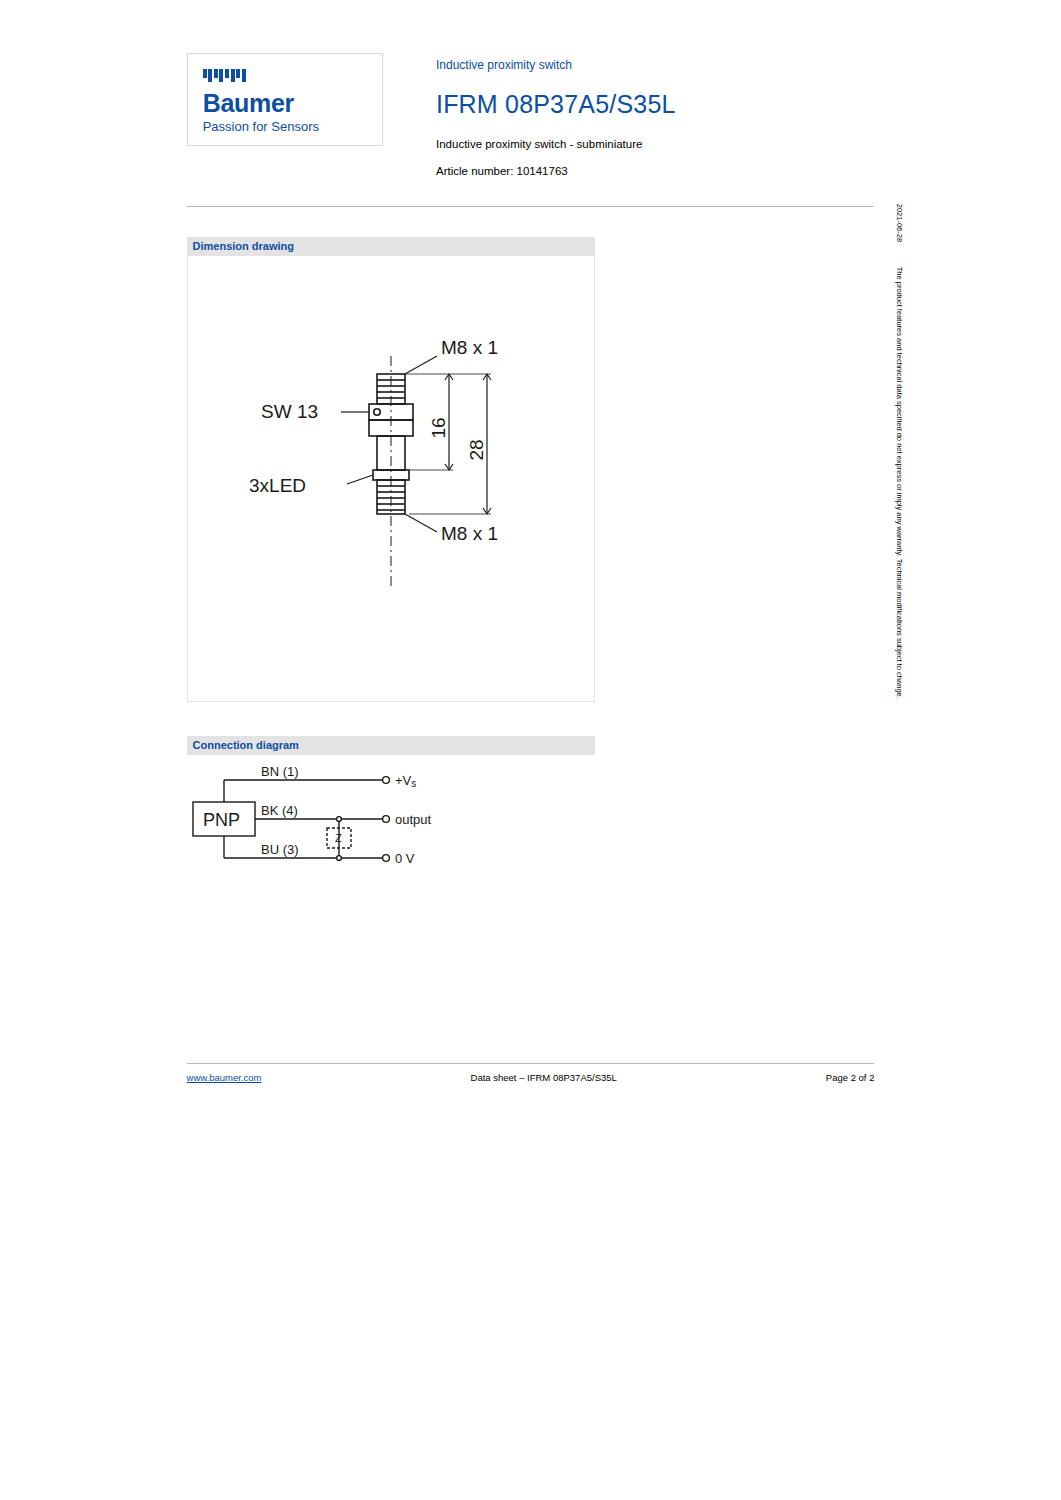Baumer
Passion for Sensors
Inductive proximity switch
IFRM 08P37A5/S35L
Inductive proximity switch - subminiature
Article number: 10141763
Dimension drawing
M8 x 1 SW 13 3xLED M8 x 1 16 28
Connection diagram
PNP BN (1) BK (4) BU (3) Z +Vs output 0 V
2021-06-28 The product features and technical data specified do not express or imply any warranty. Technical modifications subject to change.
www.baumer.com
Data sheet – IFRM 08P37A5/S35L
Page 2 of 2